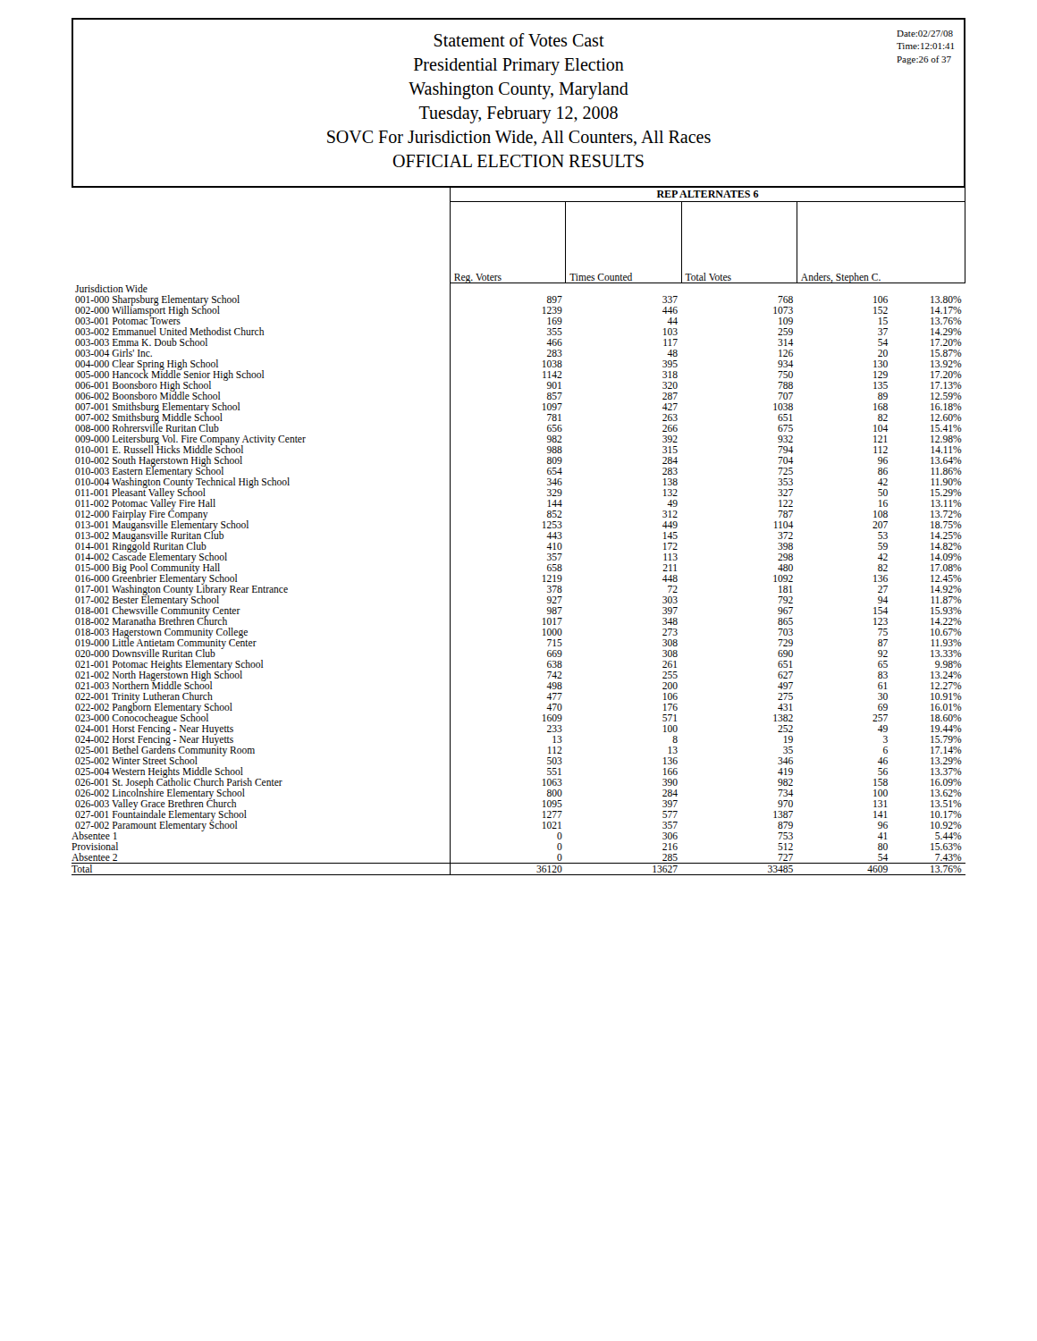Date:02/27/08
Time:12:01:41
Page:26 of 37
Statement of Votes Cast Presidential Primary Election Washington County, Maryland Tuesday, February 12, 2008 SOVC For Jurisdiction Wide, All Counters, All Races OFFICIAL ELECTION RESULTS
| | REP ALTERNATES 6 |
| --- | --- |
| | Reg. Voters | Times Counted | Total Votes | Anders, Stephen C. |
| Jurisdiction Wide | | | | | |
| 001-000 Sharpsburg Elementary School | 897 | 337 | 768 | 106 | 13.80% |
| 002-000 Williamsport High School | 1239 | 446 | 1073 | 152 | 14.17% |
| 003-001 Potomac Towers | 169 | 44 | 109 | 15 | 13.76% |
| 003-002 Emmanuel United Methodist Church | 355 | 103 | 259 | 37 | 14.29% |
| 003-003 Emma K. Doub School | 466 | 117 | 314 | 54 | 17.20% |
| 003-004 Girls' Inc. | 283 | 48 | 126 | 20 | 15.87% |
| 004-000 Clear Spring High School | 1038 | 395 | 934 | 130 | 13.92% |
| 005-000 Hancock Middle Senior High School | 1142 | 318 | 750 | 129 | 17.20% |
| 006-001 Boonsboro High School | 901 | 320 | 788 | 135 | 17.13% |
| 006-002 Boonsboro Middle School | 857 | 287 | 707 | 89 | 12.59% |
| 007-001 Smithsburg Elementary School | 1097 | 427 | 1038 | 168 | 16.18% |
| 007-002 Smithsburg Middle School | 781 | 263 | 651 | 82 | 12.60% |
| 008-000 Rohrersville Ruritan Club | 656 | 266 | 675 | 104 | 15.41% |
| 009-000 Leitersburg Vol. Fire Company Activity Center | 982 | 392 | 932 | 121 | 12.98% |
| 010-001 E. Russell Hicks Middle School | 988 | 315 | 794 | 112 | 14.11% |
| 010-002 South Hagerstown High School | 809 | 284 | 704 | 96 | 13.64% |
| 010-003 Eastern Elementary School | 654 | 283 | 725 | 86 | 11.86% |
| 010-004 Washington County Technical High School | 346 | 138 | 353 | 42 | 11.90% |
| 011-001 Pleasant Valley School | 329 | 132 | 327 | 50 | 15.29% |
| 011-002 Potomac Valley Fire Hall | 144 | 49 | 122 | 16 | 13.11% |
| 012-000 Fairplay Fire Company | 852 | 312 | 787 | 108 | 13.72% |
| 013-001 Maugansville Elementary School | 1253 | 449 | 1104 | 207 | 18.75% |
| 013-002 Maugansville Ruritan Club | 443 | 145 | 372 | 53 | 14.25% |
| 014-001 Ringgold Ruritan Club | 410 | 172 | 398 | 59 | 14.82% |
| 014-002 Cascade Elementary School | 357 | 113 | 298 | 42 | 14.09% |
| 015-000 Big Pool Community Hall | 658 | 211 | 480 | 82 | 17.08% |
| 016-000 Greenbrier Elementary School | 1219 | 448 | 1092 | 136 | 12.45% |
| 017-001 Washington County Library Rear Entrance | 378 | 72 | 181 | 27 | 14.92% |
| 017-002 Bester Elementary School | 927 | 303 | 792 | 94 | 11.87% |
| 018-001 Chewsville Community Center | 987 | 397 | 967 | 154 | 15.93% |
| 018-002 Maranatha Brethren Church | 1017 | 348 | 865 | 123 | 14.22% |
| 018-003 Hagerstown Community College | 1000 | 273 | 703 | 75 | 10.67% |
| 019-000 Little Antietam Community Center | 715 | 308 | 729 | 87 | 11.93% |
| 020-000 Downsville Ruritan Club | 669 | 308 | 690 | 92 | 13.33% |
| 021-001 Potomac Heights Elementary School | 638 | 261 | 651 | 65 | 9.98% |
| 021-002 North Hagerstown High School | 742 | 255 | 627 | 83 | 13.24% |
| 021-003 Northern Middle School | 498 | 200 | 497 | 61 | 12.27% |
| 022-001 Trinity Lutheran Church | 477 | 106 | 275 | 30 | 10.91% |
| 022-002 Pangborn Elementary School | 470 | 176 | 431 | 69 | 16.01% |
| 023-000 Conococheague School | 1609 | 571 | 1382 | 257 | 18.60% |
| 024-001 Horst Fencing - Near Huyetts | 233 | 100 | 252 | 49 | 19.44% |
| 024-002 Horst Fencing - Near Huyetts | 13 | 8 | 19 | 3 | 15.79% |
| 025-001 Bethel Gardens Community Room | 112 | 13 | 35 | 6 | 17.14% |
| 025-002 Winter Street School | 503 | 136 | 346 | 46 | 13.29% |
| 025-004 Western Heights Middle School | 551 | 166 | 419 | 56 | 13.37% |
| 026-001 St. Joseph Catholic Church Parish Center | 1063 | 390 | 982 | 158 | 16.09% |
| 026-002 Lincolnshire Elementary School | 800 | 284 | 734 | 100 | 13.62% |
| 026-003 Valley Grace Brethren Church | 1095 | 397 | 970 | 131 | 13.51% |
| 027-001 Fountaindale Elementary School | 1277 | 577 | 1387 | 141 | 10.17% |
| 027-002 Paramount Elementary School | 1021 | 357 | 879 | 96 | 10.92% |
| Absentee 1 | 0 | 306 | 753 | 41 | 5.44% |
| Provisional | 0 | 216 | 512 | 80 | 15.63% |
| Absentee 2 | 0 | 285 | 727 | 54 | 7.43% |
| Total | 36120 | 13627 | 33485 | 4609 | 13.76% |